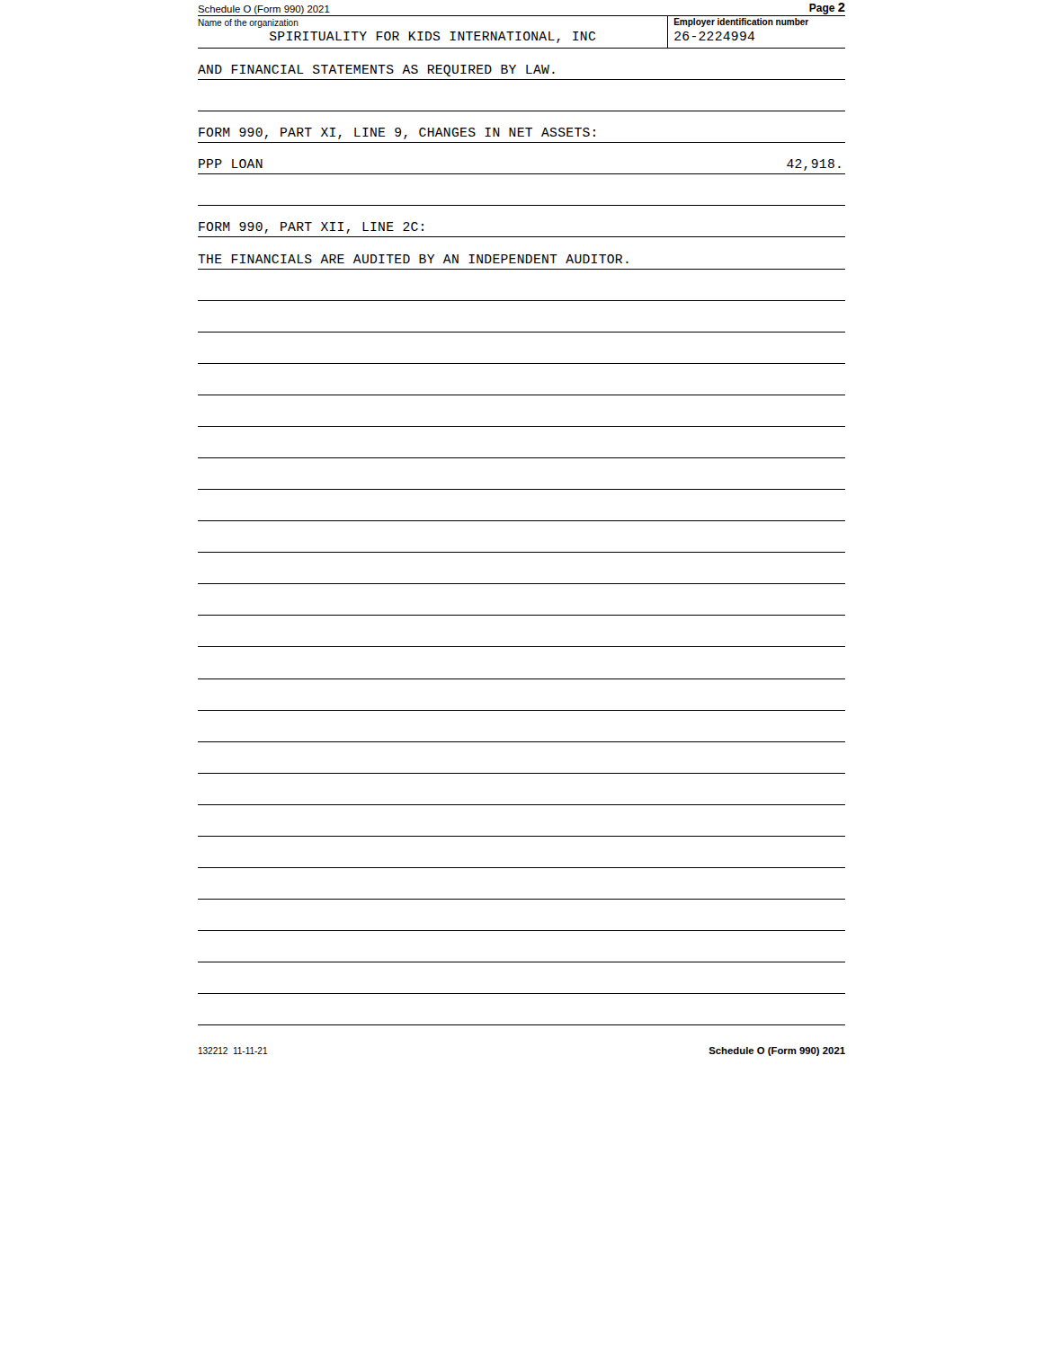Schedule O (Form 990) 2021
Page 2
Name of the organization
SPIRITUALITY FOR KIDS INTERNATIONAL, INC
Employer identification number
26-2224994
AND FINANCIAL STATEMENTS AS REQUIRED BY LAW.
FORM 990, PART XI, LINE 9, CHANGES IN NET ASSETS:
PPP LOAN 42,918.
FORM 990, PART XII, LINE 2C:
THE FINANCIALS ARE AUDITED BY AN INDEPENDENT AUDITOR.
132212 11-11-21
Schedule O (Form 990) 2021